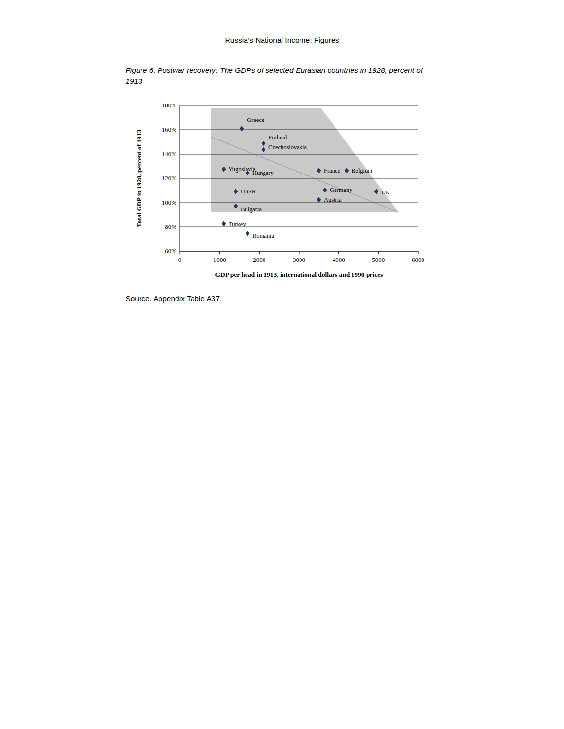Russia’s National Income: Figures
Figure 6. Postwar recovery: The GDPs of selected Eurasian countries in 1928, percent of 1913
180% 160% 140% 120% 100% 80% 60% 0 1000 2000 3000 4000 5000 6000 Total GDP in 1928, percent of 1913 GDP per head in 1913, international dollars and 1990 prices Greece Finland Czechoslovakia Yugoslavia Hungary France Belgium USSR Germany UK Austria Bulgaria Turkey Romania
Source. Appendix Table A37.